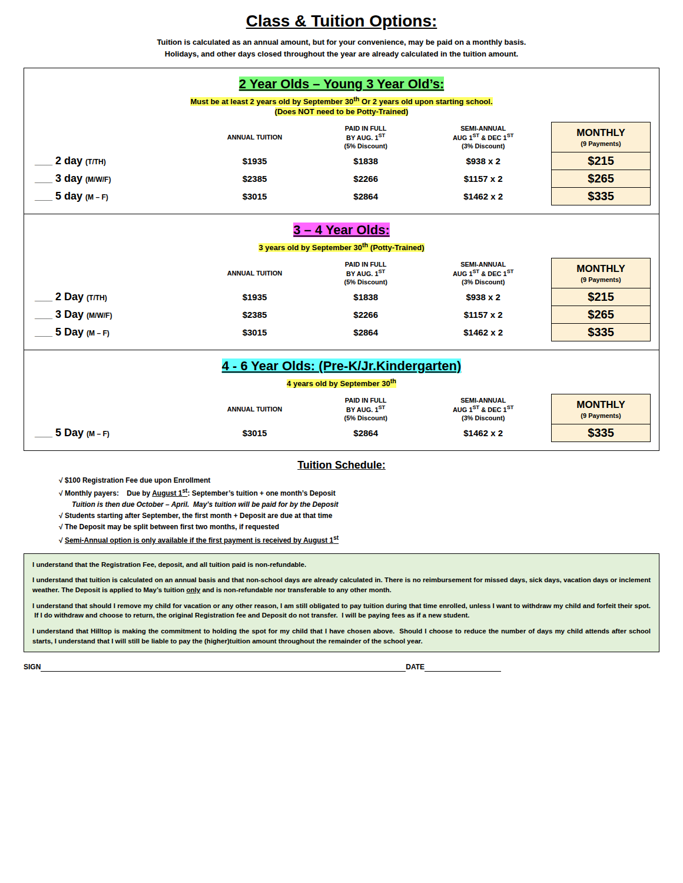Class & Tuition Options:
Tuition is calculated as an annual amount, but for your convenience, may be paid on a monthly basis.
Holidays, and other days closed throughout the year are already calculated in the tuition amount.
2 Year Olds – Young 3 Year Old’s:
Must be at least 2 years old by September 30th Or 2 years old upon starting school.
(Does NOT need to be Potty-Trained)
| | ANNUAL TUITION | PAID IN FULL BY AUG. 1 ST (5% Discount) | SEMI-ANNUAL AUG 1 ST & DEC 1 ST (3% Discount) | MONTHLY (9 Payments) |
| --- | --- | --- | --- | --- |
| ___ 2 day (T/TH) | $1935 | $1838 | $938 x 2 | $215 |
| ___ 3 day (M/W/F) | $2385 | $2266 | $1157 x 2 | $265 |
| ___ 5 day (M – F) | $3015 | $2864 | $1462 x 2 | $335 |
3 – 4 Year Olds:
3 years old by September 30th (Potty-Trained)
| | ANNUAL TUITION | PAID IN FULL BY AUG. 1 ST (5% Discount) | SEMI-ANNUAL AUG 1 ST & DEC 1 ST (3% Discount) | MONTHLY (9 Payments) |
| --- | --- | --- | --- | --- |
| ___ 2 Day (T/TH) | $1935 | $1838 | $938 x 2 | $215 |
| ___ 3 Day (M/W/F) | $2385 | $2266 | $1157 x 2 | $265 |
| ___ 5 Day (M – F) | $3015 | $2864 | $1462 x 2 | $335 |
4 - 6 Year Olds: (Pre-K/Jr.Kindergarten)
4 years old by September 30th
| | ANNUAL TUITION | PAID IN FULL BY AUG. 1 ST (5% Discount) | SEMI-ANNUAL AUG 1 ST & DEC 1 ST (3% Discount) | MONTHLY (9 Payments) |
| --- | --- | --- | --- | --- |
| ___ 5 Day (M – F) | $3015 | $2864 | $1462 x 2 | $335 |
Tuition Schedule:
√ $100 Registration Fee due upon Enrollment
√ Monthly payers: Due by August 1st: September’s tuition + one month’s Deposit Tuition is then due October – April. May’s tuition will be paid for by the Deposit √ Students starting after September, the first month + Deposit are due at that time
√ The Deposit may be split between first two months, if requested
√ Semi-Annual option is only available if the first payment is received by August 1st
I understand that the Registration Fee, deposit, and all tuition paid is non-refundable.
I understand that tuition is calculated on an annual basis and that non-school days are already calculated in. There is no reimbursement for missed days, sick days, vacation days or inclement weather. The Deposit is applied to May’s tuition only and is non-refundable nor transferable to any other month.
I understand that should I remove my child for vacation or any other reason, I am still obligated to pay tuition during that time enrolled, unless I want to withdraw my child and forfeit their spot. If I do withdraw and choose to return, the original Registration fee and Deposit do not transfer. I will be paying fees as if a new student.
I understand that Hilltop is making the commitment to holding the spot for my child that I have chosen above. Should I choose to reduce the number of days my child attends after school starts, I understand that I will still be liable to pay the (higher)tuition amount throughout the remainder of the school year.
SIGN DATE